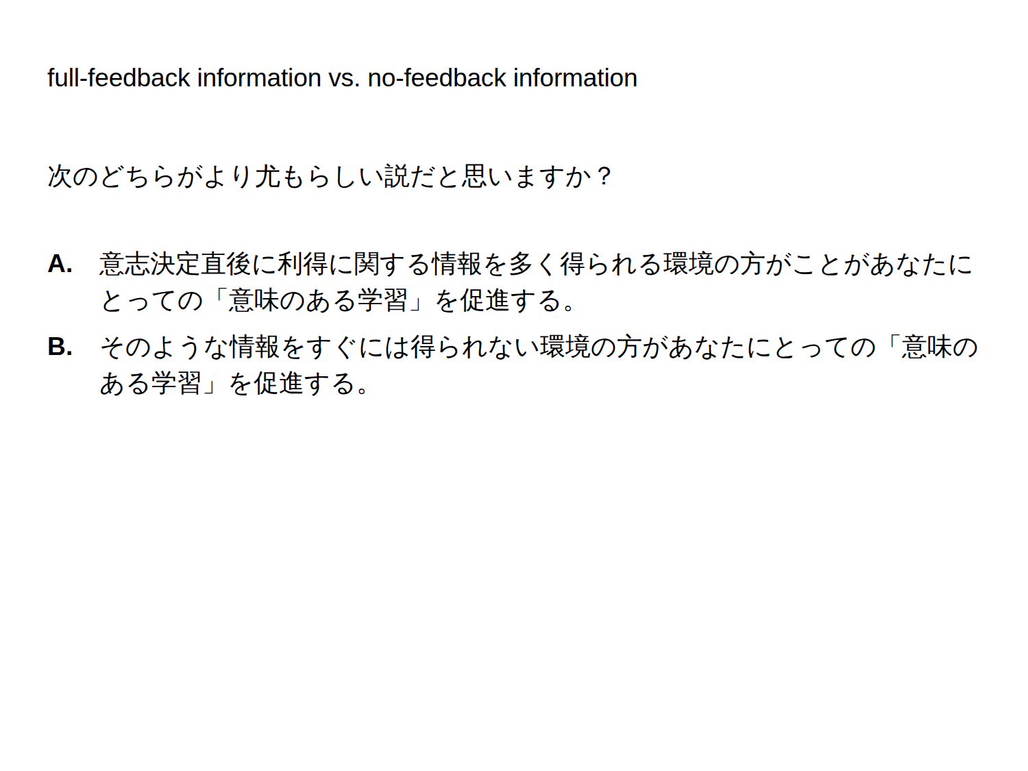full-feedback information vs. no-feedback information
次のどちらがより尤もらしい説だと思いますか？
A. 意志決定直後に利得に関する情報を多く得られる環境の方がことがあなたにとっての「意味のある学習」を促進する。
B. そのような情報をすぐには得られない環境の方があなたにとっての「意味のある学習」を促進する。